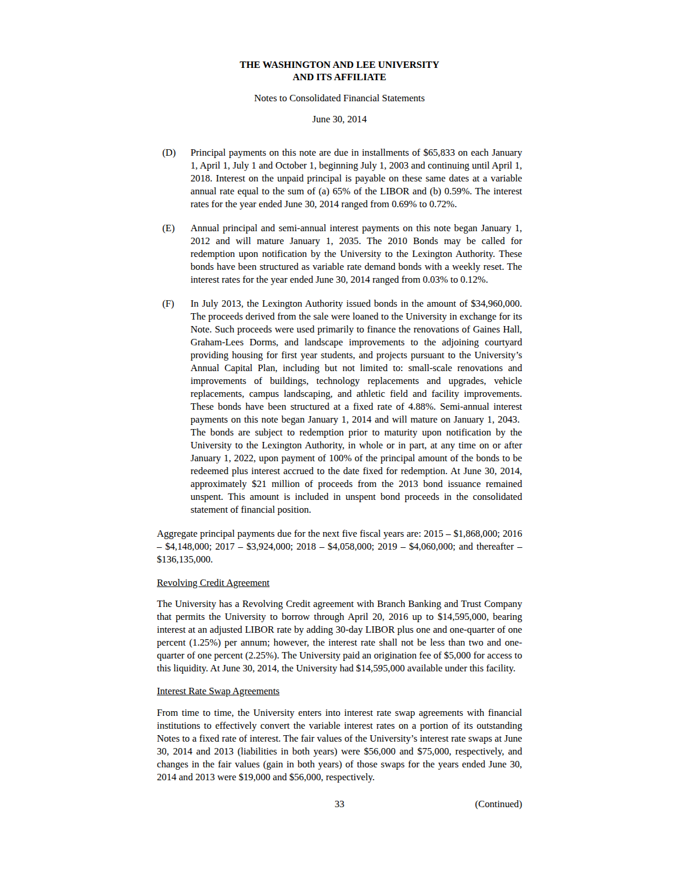The Washington and Lee University
and Its Affiliate
Notes to Consolidated Financial Statements
June 30, 2014
(D) Principal payments on this note are due in installments of $65,833 on each January 1, April 1, July 1 and October 1, beginning July 1, 2003 and continuing until April 1, 2018. Interest on the unpaid principal is payable on these same dates at a variable annual rate equal to the sum of (a) 65% of the LIBOR and (b) 0.59%. The interest rates for the year ended June 30, 2014 ranged from 0.69% to 0.72%.
(E) Annual principal and semi-annual interest payments on this note began January 1, 2012 and will mature January 1, 2035. The 2010 Bonds may be called for redemption upon notification by the University to the Lexington Authority. These bonds have been structured as variable rate demand bonds with a weekly reset. The interest rates for the year ended June 30, 2014 ranged from 0.03% to 0.12%.
(F) In July 2013, the Lexington Authority issued bonds in the amount of $34,960,000. The proceeds derived from the sale were loaned to the University in exchange for its Note. Such proceeds were used primarily to finance the renovations of Gaines Hall, Graham-Lees Dorms, and landscape improvements to the adjoining courtyard providing housing for first year students, and projects pursuant to the University’s Annual Capital Plan, including but not limited to: small-scale renovations and improvements of buildings, technology replacements and upgrades, vehicle replacements, campus landscaping, and athletic field and facility improvements. These bonds have been structured at a fixed rate of 4.88%. Semi-annual interest payments on this note began January 1, 2014 and will mature on January 1, 2043. The bonds are subject to redemption prior to maturity upon notification by the University to the Lexington Authority, in whole or in part, at any time on or after January 1, 2022, upon payment of 100% of the principal amount of the bonds to be redeemed plus interest accrued to the date fixed for redemption. At June 30, 2014, approximately $21 million of proceeds from the 2013 bond issuance remained unspent. This amount is included in unspent bond proceeds in the consolidated statement of financial position.
Aggregate principal payments due for the next five fiscal years are: 2015 – $1,868,000; 2016 – $4,148,000; 2017 – $3,924,000; 2018 – $4,058,000; 2019 – $4,060,000; and thereafter – $136,135,000.
Revolving Credit Agreement
The University has a Revolving Credit agreement with Branch Banking and Trust Company that permits the University to borrow through April 20, 2016 up to $14,595,000, bearing interest at an adjusted LIBOR rate by adding 30-day LIBOR plus one and one-quarter of one percent (1.25%) per annum; however, the interest rate shall not be less than two and one-quarter of one percent (2.25%). The University paid an origination fee of $5,000 for access to this liquidity. At June 30, 2014, the University had $14,595,000 available under this facility.
Interest Rate Swap Agreements
From time to time, the University enters into interest rate swap agreements with financial institutions to effectively convert the variable interest rates on a portion of its outstanding Notes to a fixed rate of interest. The fair values of the University’s interest rate swaps at June 30, 2014 and 2013 (liabilities in both years) were $56,000 and $75,000, respectively, and changes in the fair values (gain in both years) of those swaps for the years ended June 30, 2014 and 2013 were $19,000 and $56,000, respectively.
33
(Continued)